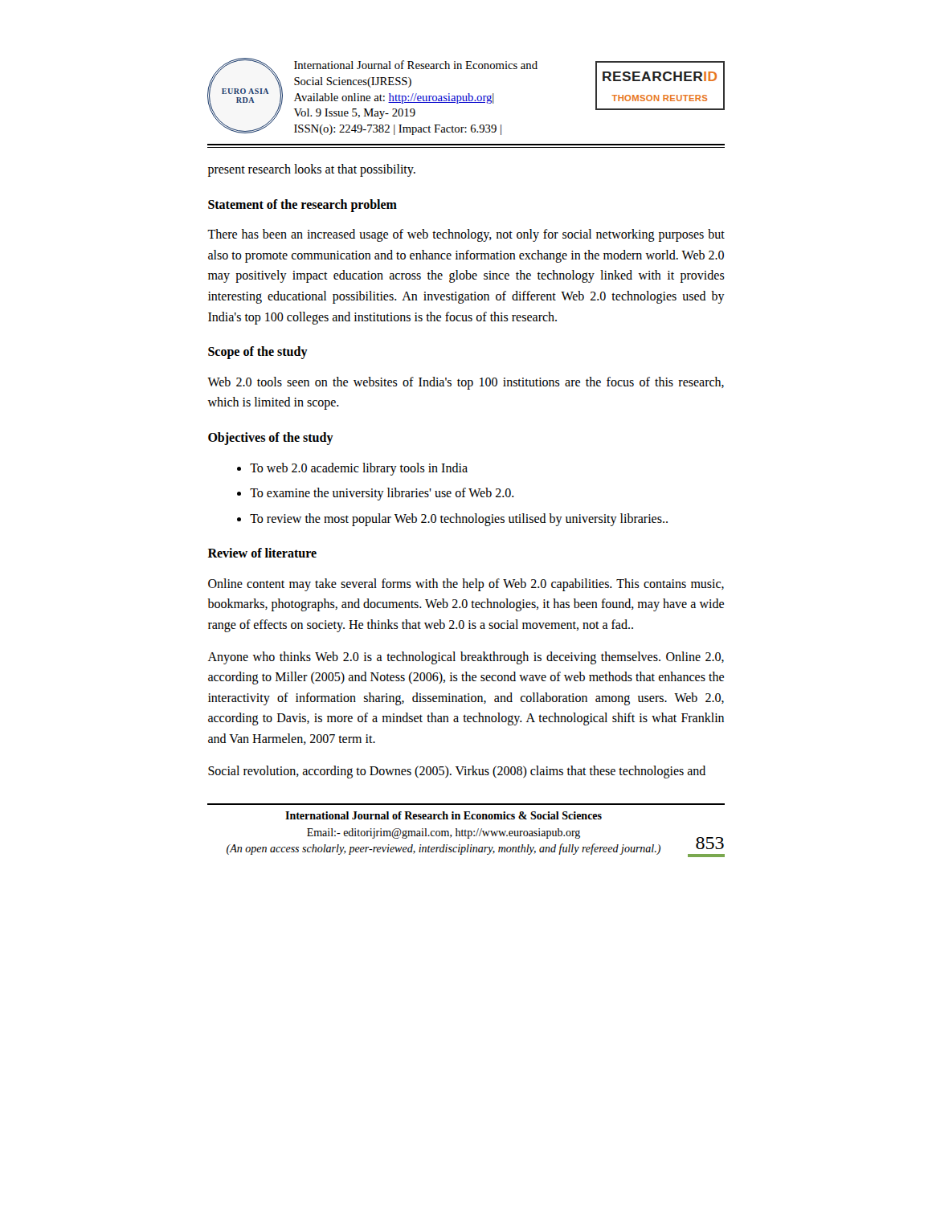EURO ASIA RDA
International Journal of Research in Economics and Social Sciences(IJRESS)
Available online at: http://euroasiapub.org|
Vol. 9 Issue 5, May- 2019
ISSN(o): 2249-7382 | Impact Factor: 6.939 |
RESEARCHERID
THOMSON REUTERS
present research looks at that possibility.
Statement of the research problem
There has been an increased usage of web technology, not only for social networking purposes but also to promote communication and to enhance information exchange in the modern world. Web 2.0 may positively impact education across the globe since the technology linked with it provides interesting educational possibilities. An investigation of different Web 2.0 technologies used by India's top 100 colleges and institutions is the focus of this research.
Scope of the study
Web 2.0 tools seen on the websites of India's top 100 institutions are the focus of this research, which is limited in scope.
Objectives of the study
To web 2.0 academic library tools in India
To examine the university libraries' use of Web 2.0.
To review the most popular Web 2.0 technologies utilised by university libraries..
Review of literature
Online content may take several forms with the help of Web 2.0 capabilities. This contains music, bookmarks, photographs, and documents. Web 2.0 technologies, it has been found, may have a wide range of effects on society. He thinks that web 2.0 is a social movement, not a fad..
Anyone who thinks Web 2.0 is a technological breakthrough is deceiving themselves. Online 2.0, according to Miller (2005) and Notess (2006), is the second wave of web methods that enhances the interactivity of information sharing, dissemination, and collaboration among users. Web 2.0, according to Davis, is more of a mindset than a technology. A technological shift is what Franklin and Van Harmelen, 2007 term it.
Social revolution, according to Downes (2005). Virkus (2008) claims that these technologies and
International Journal of Research in Economics & Social Sciences
Email:- editorijrim@gmail.com, http://www.euroasiapub.org
(An open access scholarly, peer-reviewed, interdisciplinary, monthly, and fully refereed journal.)
853